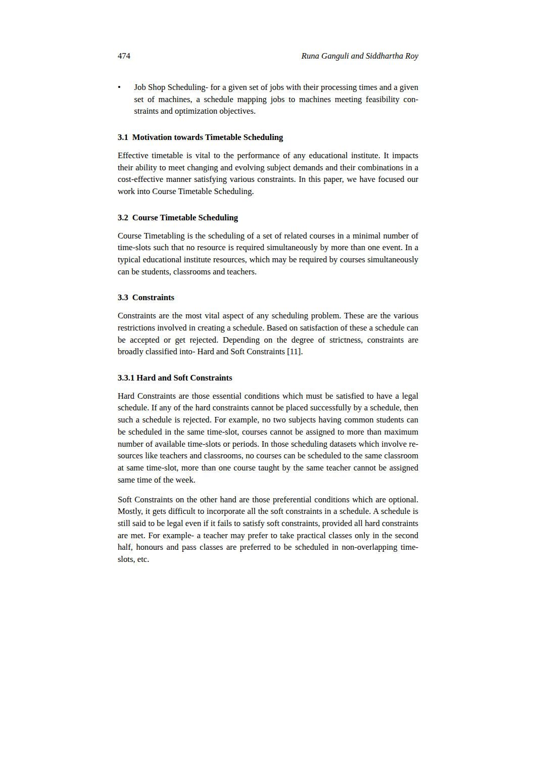474 Runa Ganguli and Siddhartha Roy
•
Job Shop Scheduling- for a given set of jobs with their processing times and a given set of machines, a schedule mapping jobs to machines meeting feasibility constraints and optimization objectives.
3.1 Motivation towards Timetable Scheduling
Effective timetable is vital to the performance of any educational institute. It impacts their ability to meet changing and evolving subject demands and their combinations in a cost-effective manner satisfying various constraints. In this paper, we have focused our work into Course Timetable Scheduling.
3.2 Course Timetable Scheduling
Course Timetabling is the scheduling of a set of related courses in a minimal number of time-slots such that no resource is required simultaneously by more than one event. In a typical educational institute resources, which may be required by courses simultaneously can be students, classrooms and teachers.
3.3 Constraints
Constraints are the most vital aspect of any scheduling problem. These are the various restrictions involved in creating a schedule. Based on satisfaction of these a schedule can be accepted or get rejected. Depending on the degree of strictness, constraints are broadly classified into- Hard and Soft Constraints [11].
3.3.1 Hard and Soft Constraints
Hard Constraints are those essential conditions which must be satisfied to have a legal schedule. If any of the hard constraints cannot be placed successfully by a schedule, then such a schedule is rejected. For example, no two subjects having common students can be scheduled in the same time-slot, courses cannot be assigned to more than maximum number of available time-slots or periods. In those scheduling datasets which involve resources like teachers and classrooms, no courses can be scheduled to the same classroom at same time-slot, more than one course taught by the same teacher cannot be assigned same time of the week.
Soft Constraints on the other hand are those preferential conditions which are optional. Mostly, it gets difficult to incorporate all the soft constraints in a schedule. A schedule is still said to be legal even if it fails to satisfy soft constraints, provided all hard constraints are met. For example- a teacher may prefer to take practical classes only in the second half, honours and pass classes are preferred to be scheduled in non-overlapping time-slots, etc.